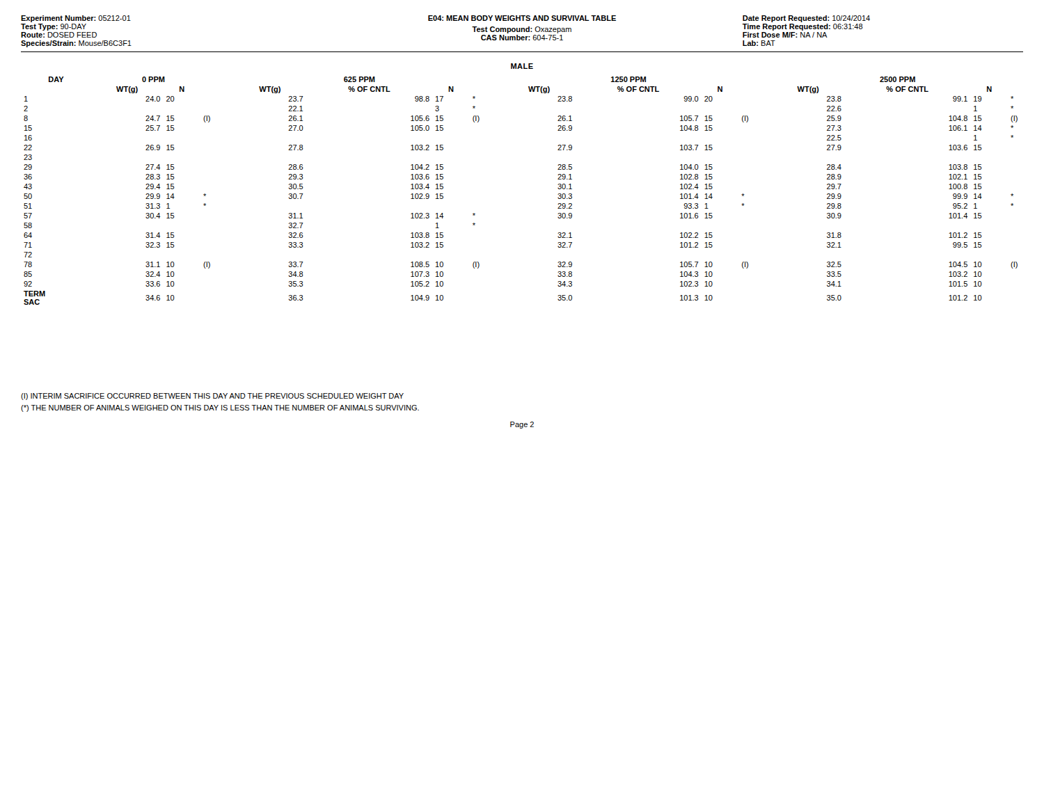Experiment Number: 05212-01
Test Type: 90-DAY
Route: DOSED FEED
Species/Strain: Mouse/B6C3F1
E04: MEAN BODY WEIGHTS AND SURVIVAL TABLE
Test Compound: Oxazepam
CAS Number: 604-75-1
Date Report Requested: 10/24/2014
Time Report Requested: 06:31:48
First Dose M/F: NA / NA
Lab: BAT
MALE
| DAY | 0 PPM | | 625 PPM | | 1250 PPM | | 2500 PPM |
| --- | --- | --- | --- | --- | --- | --- | --- |
| | WT(g) | N | | | WT(g) | % OF CNTL | N | | | WT(g) | % OF CNTL | N | | | WT(g) | % OF CNTL | N | |
| 1 | 24.0 | 20 | | | 23.7 | 98.8 | 17 | * | | 23.8 | 99.0 | 20 | | | 23.8 | 99.1 | 19 | * |
| 2 | | | | | 22.1 | | 3 | * | | | | | | | 22.6 | | 1 | * |
| 8 | 24.7 | 15 | (I) | | 26.1 | 105.6 | 15 | (I) | | 26.1 | 105.7 | 15 | (I) | | 25.9 | 104.8 | 15 | (I) |
| 15 | 25.7 | 15 | | | 27.0 | 105.0 | 15 | | | 26.9 | 104.8 | 15 | | | 27.3 | 106.1 | 14 | * |
| 16 | | | | | | | | | | | | | | | 22.5 | | 1 | * |
| 22 | 26.9 | 15 | | | 27.8 | 103.2 | 15 | | | 27.9 | 103.7 | 15 | | | 27.9 | 103.6 | 15 | |
| 23 | | | | | | | | | | | | | | | | | | |
| 29 | 27.4 | 15 | | | 28.6 | 104.2 | 15 | | | 28.5 | 104.0 | 15 | | | 28.4 | 103.8 | 15 | |
| 36 | 28.3 | 15 | | | 29.3 | 103.6 | 15 | | | 29.1 | 102.8 | 15 | | | 28.9 | 102.1 | 15 | |
| 43 | 29.4 | 15 | | | 30.5 | 103.4 | 15 | | | 30.1 | 102.4 | 15 | | | 29.7 | 100.8 | 15 | |
| 50 | 29.9 | 14 | * | | 30.7 | 102.9 | 15 | | | 30.3 | 101.4 | 14 | * | | 29.9 | 99.9 | 14 | * |
| 51 | 31.3 | 1 | * | | | | | | | 29.2 | 93.3 | 1 | * | | 29.8 | 95.2 | 1 | * |
| 57 | 30.4 | 15 | | | 31.1 | 102.3 | 14 | * | | 30.9 | 101.6 | 15 | | | 30.9 | 101.4 | 15 | |
| 58 | | | | | 32.7 | | 1 | * | | | | | | | | | | |
| 64 | 31.4 | 15 | | | 32.6 | 103.8 | 15 | | | 32.1 | 102.2 | 15 | | | 31.8 | 101.2 | 15 | |
| 71 | 32.3 | 15 | | | 33.3 | 103.2 | 15 | | | 32.7 | 101.2 | 15 | | | 32.1 | 99.5 | 15 | |
| 72 | | | | | | | | | | | | | | | | | | |
| 78 | 31.1 | 10 | (I) | | 33.7 | 108.5 | 10 | (I) | | 32.9 | 105.7 | 10 | (I) | | 32.5 | 104.5 | 10 | (I) |
| 85 | 32.4 | 10 | | | 34.8 | 107.3 | 10 | | | 33.8 | 104.3 | 10 | | | 33.5 | 103.2 | 10 | |
| 92 | 33.6 | 10 | | | 35.3 | 105.2 | 10 | | | 34.3 | 102.3 | 10 | | | 34.1 | 101.5 | 10 | |
| TERM SAC | 34.6 | 10 | | | 36.3 | 104.9 | 10 | | | 35.0 | 101.3 | 10 | | | 35.0 | 101.2 | 10 | |
(I) INTERIM SACRIFICE OCCURRED BETWEEN THIS DAY AND THE PREVIOUS SCHEDULED WEIGHT DAY
(*) THE NUMBER OF ANIMALS WEIGHED ON THIS DAY IS LESS THAN THE NUMBER OF ANIMALS SURVIVING.
Page 2